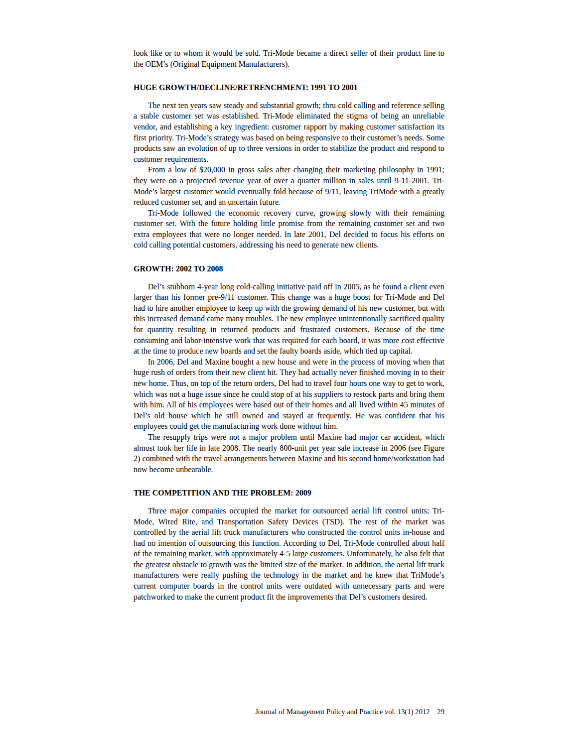look like or to whom it would be sold. Tri-Mode became a direct seller of their product line to the OEM’s (Original Equipment Manufacturers).
Huge Growth/Decline/Retrenchment: 1991 to 2001
The next ten years saw steady and substantial growth; thru cold calling and reference selling a stable customer set was established. Tri-Mode eliminated the stigma of being an unreliable vendor, and establishing a key ingredient: customer rapport by making customer satisfaction its first priority. Tri-Mode’s strategy was based on being responsive to their customer’s needs. Some products saw an evolution of up to three versions in order to stabilize the product and respond to customer requirements.
From a low of $20,000 in gross sales after changing their marketing philosophy in 1991; they were on a projected revenue year of over a quarter million in sales until 9-11-2001. Tri-Mode’s largest customer would eventually fold because of 9/11, leaving TriMode with a greatly reduced customer set, and an uncertain future.
Tri-Mode followed the economic recovery curve, growing slowly with their remaining customer set. With the future holding little promise from the remaining customer set and two extra employees that were no longer needed. In late 2001, Del decided to focus his efforts on cold calling potential customers, addressing his need to generate new clients.
Growth: 2002 to 2008
Del’s stubborn 4-year long cold-calling initiative paid off in 2005, as he found a client even larger than his former pre-9/11 customer. This change was a huge boost for Tri-Mode and Del had to hire another employee to keep up with the growing demand of his new customer, but with this increased demand came many troubles. The new employee unintentionally sacrificed quality for quantity resulting in returned products and frustrated customers. Because of the time consuming and labor-intensive work that was required for each board, it was more cost effective at the time to produce new boards and set the faulty boards aside, which tied up capital.
In 2006, Del and Maxine bought a new house and were in the process of moving when that huge rush of orders from their new client hit. They had actually never finished moving in to their new home. Thus, on top of the return orders, Del had to travel four hours one way to get to work, which was not a huge issue since he could stop of at his suppliers to restock parts and bring them with him. All of his employees were based out of their homes and all lived within 45 minutes of Del’s old house which he still owned and stayed at frequently. He was confident that his employees could get the manufacturing work done without him.
The resupply trips were not a major problem until Maxine had major car accident, which almost took her life in late 2008. The nearly 800-unit per year sale increase in 2006 (see Figure 2) combined with the travel arrangements between Maxine and his second home/workstation had now become unbearable.
The Competition and the Problem: 2009
Three major companies occupied the market for outsourced aerial lift control units; Tri-Mode, Wired Rite, and Transportation Safety Devices (TSD). The rest of the market was controlled by the aerial lift truck manufacturers who constructed the control units in-house and had no intention of outsourcing this function. According to Del, Tri-Mode controlled about half of the remaining market, with approximately 4-5 large customers. Unfortunately, he also felt that the greatest obstacle to growth was the limited size of the market. In addition, the aerial lift truck manufacturers were really pushing the technology in the market and he knew that TriMode’s current computer boards in the control units were outdated with unnecessary parts and were patchworked to make the current product fit the improvements that Del’s customers desired.
Journal of Management Policy and Practice vol. 13(1) 2012 29